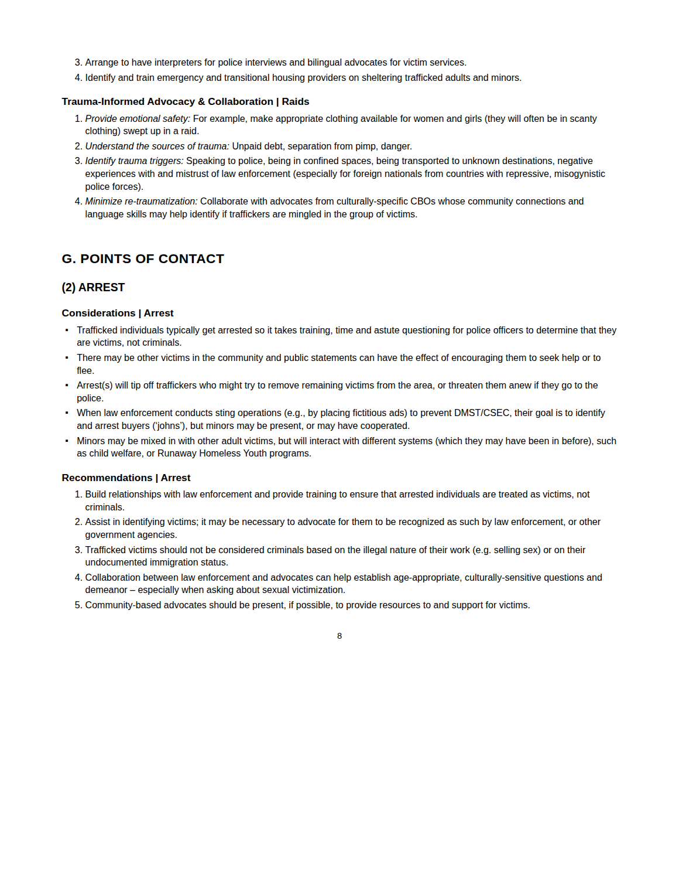Arrange to have interpreters for police interviews and bilingual advocates for victim services.
Identify and train emergency and transitional housing providers on sheltering trafficked adults and minors.
Trauma-Informed Advocacy & Collaboration | Raids
Provide emotional safety: For example, make appropriate clothing available for women and girls (they will often be in scanty clothing) swept up in a raid.
Understand the sources of trauma: Unpaid debt, separation from pimp, danger.
Identify trauma triggers: Speaking to police, being in confined spaces, being transported to unknown destinations, negative experiences with and mistrust of law enforcement (especially for foreign nationals from countries with repressive, misogynistic police forces).
Minimize re-traumatization: Collaborate with advocates from culturally-specific CBOs whose community connections and language skills may help identify if traffickers are mingled in the group of victims.
G. POINTS OF CONTACT
(2) ARREST
Considerations | Arrest
Trafficked individuals typically get arrested so it takes training, time and astute questioning for police officers to determine that they are victims, not criminals.
There may be other victims in the community and public statements can have the effect of encouraging them to seek help or to flee.
Arrest(s) will tip off traffickers who might try to remove remaining victims from the area, or threaten them anew if they go to the police.
When law enforcement conducts sting operations (e.g., by placing fictitious ads) to prevent DMST/CSEC, their goal is to identify and arrest buyers (‘johns’), but minors may be present, or may have cooperated.
Minors may be mixed in with other adult victims, but will interact with different systems (which they may have been in before), such as child welfare, or Runaway Homeless Youth programs.
Recommendations | Arrest
Build relationships with law enforcement and provide training to ensure that arrested individuals are treated as victims, not criminals.
Assist in identifying victims; it may be necessary to advocate for them to be recognized as such by law enforcement, or other government agencies.
Trafficked victims should not be considered criminals based on the illegal nature of their work (e.g. selling sex) or on their undocumented immigration status.
Collaboration between law enforcement and advocates can help establish age-appropriate, culturally-sensitive questions and demeanor – especially when asking about sexual victimization.
Community-based advocates should be present, if possible, to provide resources to and support for victims.
8